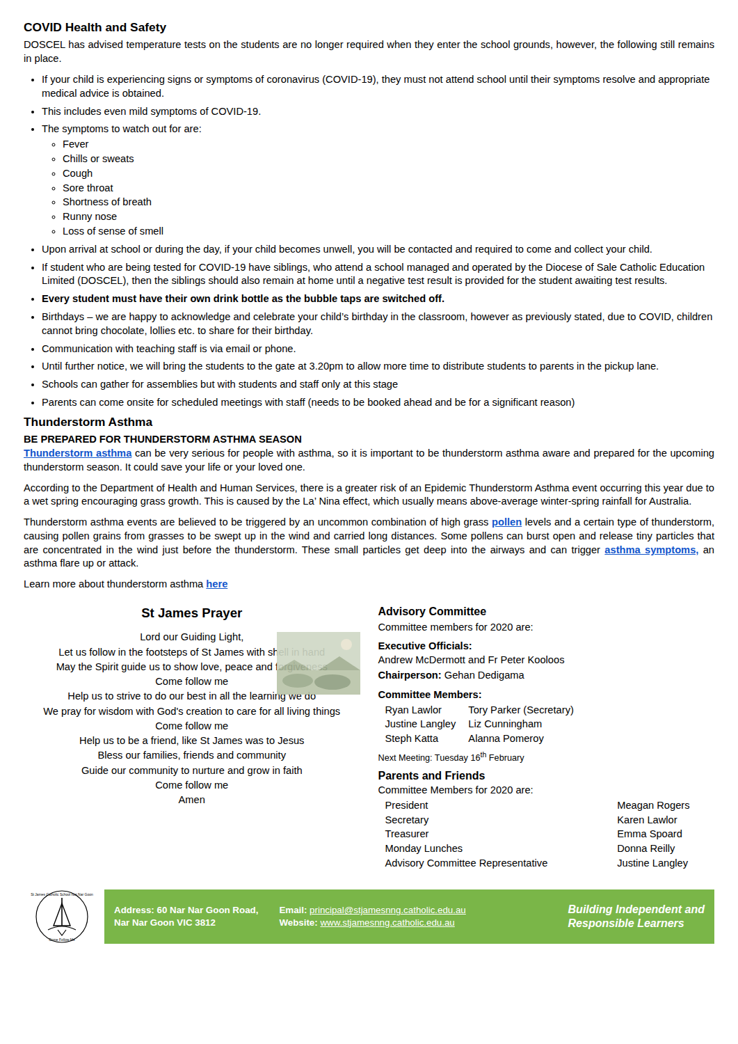COVID Health and Safety
DOSCEL has advised temperature tests on the students are no longer required when they enter the school grounds, however, the following still remains in place.
If your child is experiencing signs or symptoms of coronavirus (COVID-19), they must not attend school until their symptoms resolve and appropriate medical advice is obtained.
This includes even mild symptoms of COVID-19.
The symptoms to watch out for are:
Fever
Chills or sweats
Cough
Sore throat
Shortness of breath
Runny nose
Loss of sense of smell
Upon arrival at school or during the day, if your child becomes unwell, you will be contacted and required to come and collect your child.
If student who are being tested for COVID-19 have siblings, who attend a school managed and operated by the Diocese of Sale Catholic Education Limited (DOSCEL), then the siblings should also remain at home until a negative test result is provided for the student awaiting test results.
Every student must have their own drink bottle as the bubble taps are switched off.
Birthdays – we are happy to acknowledge and celebrate your child’s birthday in the classroom, however as previously stated, due to COVID, children cannot bring chocolate, lollies etc. to share for their birthday.
Communication with teaching staff is via email or phone.
Until further notice, we will bring the students to the gate at 3.20pm to allow more time to distribute students to parents in the pickup lane.
Schools can gather for assemblies but with students and staff only at this stage
Parents can come onsite for scheduled meetings with staff (needs to be booked ahead and be for a significant reason)
Thunderstorm Asthma
BE PREPARED FOR THUNDERSTORM ASTHMA SEASON
Thunderstorm asthma can be very serious for people with asthma, so it is important to be thunderstorm asthma aware and prepared for the upcoming thunderstorm season. It could save your life or your loved one.
According to the Department of Health and Human Services, there is a greater risk of an Epidemic Thunderstorm Asthma event occurring this year due to a wet spring encouraging grass growth. This is caused by the La’ Nina effect, which usually means above-average winter-spring rainfall for Australia.
Thunderstorm asthma events are believed to be triggered by an uncommon combination of high grass pollen levels and a certain type of thunderstorm, causing pollen grains from grasses to be swept up in the wind and carried long distances. Some pollens can burst open and release tiny particles that are concentrated in the wind just before the thunderstorm. These small particles get deep into the airways and can trigger asthma symptoms, an asthma flare up or attack.
Learn more about thunderstorm asthma here
St James Prayer
Lord our Guiding Light,
Let us follow in the footsteps of St James with shell in hand
May the Spirit guide us to show love, peace and forgiveness
Come follow me
Help us to strive to do our best in all the learning we do
We pray for wisdom with God's creation to care for all living things
Come follow me
Help us to be a friend, like St James was to Jesus
Bless our families, friends and community
Guide our community to nurture and grow in faith
Come follow me
Amen
Advisory Committee
Committee members for 2020 are:
Executive Officials:
Andrew McDermott and Fr Peter Kooloos
Chairperson: Gehan Dedigama
Committee Members:
| Ryan Lawlor | Tory Parker (Secretary) |
| Justine Langley | Liz Cunningham |
| Steph Katta | Alanna Pomeroy |
Next Meeting: Tuesday 16th February
Parents and Friends
Committee Members for 2020 are:
| President | Meagan Rogers |
| Secretary | Karen Lawlor |
| Treasurer | Emma Spoard |
| Monday Lunches | Donna Reilly |
| Advisory Committee Representative | Justine Langley |
St James Catholic School Nar Nar Goon Come Follow Me
Address: 60 Nar Nar Goon Road,
Nar Nar Goon VIC 3812
Email: principal@stjamesnng.catholic.edu.au
Website: www.stjamesnng.catholic.edu.au
Building Independent and
Responsible Learners